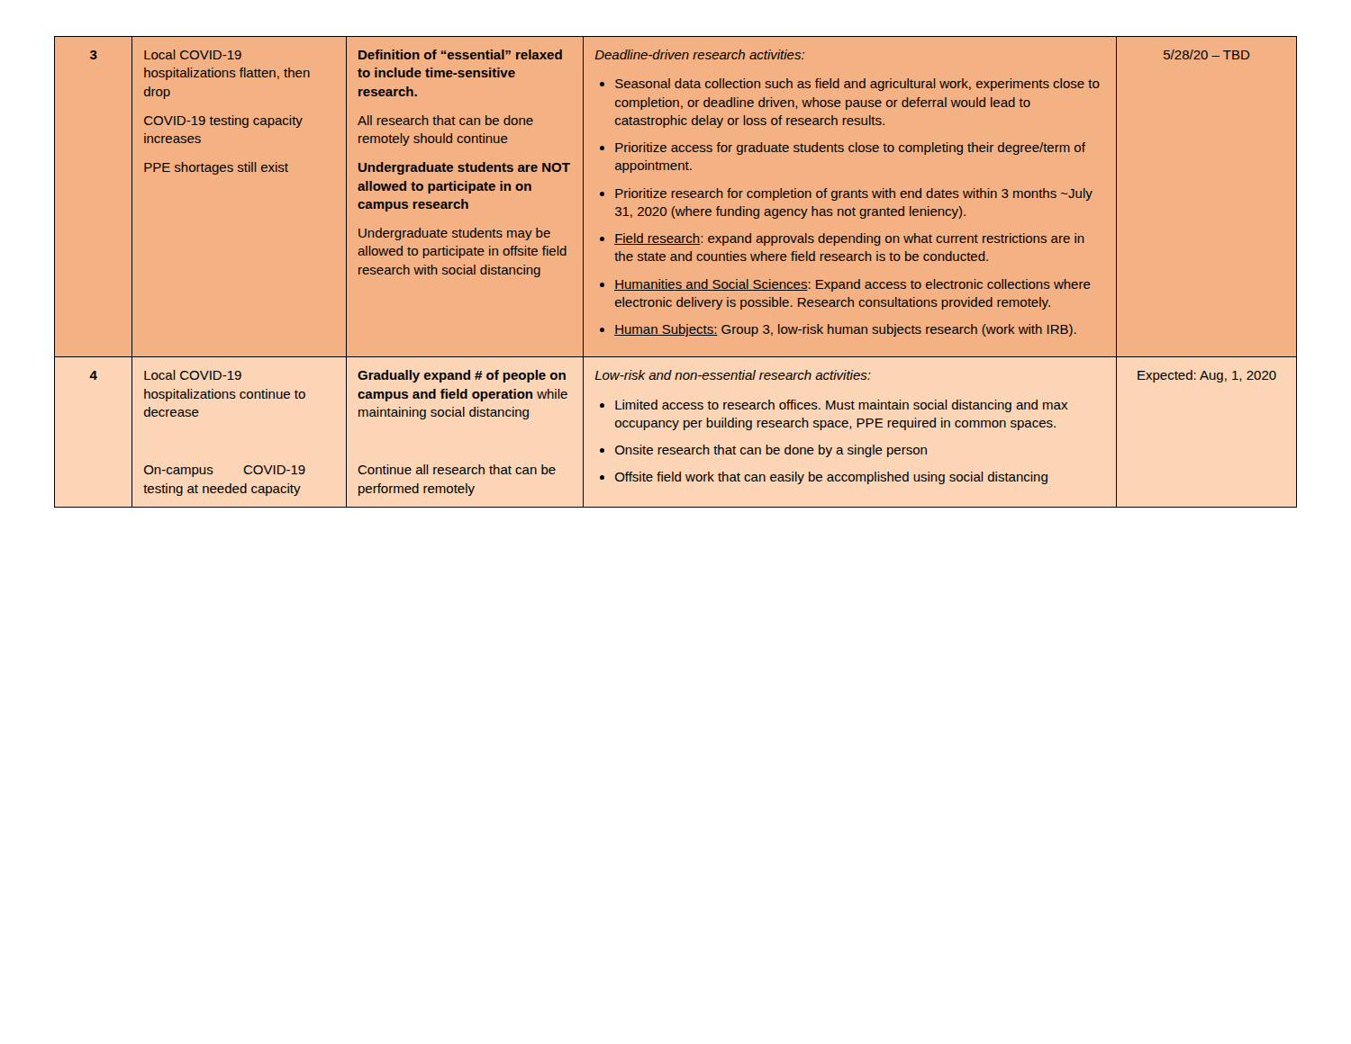| 3 | Local COVID-19 hospitalizations flatten, then drop COVID-19 testing capacity increases PPE shortages still exist | Definition of “essential” relaxed to include time-sensitive research. All research that can be done remotely should continue Undergraduate students are NOT allowed to participate in on campus research Undergraduate students may be allowed to participate in offsite field research with social distancing | Deadline-driven research activities: Seasonal data collection such as field and agricultural work, experiments close to completion, or deadline driven, whose pause or deferral would lead to catastrophic delay or loss of research results. Prioritize access for graduate students close to completing their degree/term of appointment. Prioritize research for completion of grants with end dates within 3 months ~July 31, 2020 (where funding agency has not granted leniency). Field research : expand approvals depending on what current restrictions are in the state and counties where field research is to be conducted. Humanities and Social Sciences : Expand access to electronic collections where electronic delivery is possible. Research consultations provided remotely. Human Subjects: Group 3, low-risk human subjects research (work with IRB). | 5/28/20 – TBD |
| 4 | Local COVID-19 hospitalizations continue to decrease On-campus COVID-19 testing at needed capacity | Gradually expand # of people on campus and field operation while maintaining social distancing Continue all research that can be performed remotely | Low-risk and non-essential research activities: Limited access to research offices. Must maintain social distancing and max occupancy per building research space, PPE required in common spaces. Onsite research that can be done by a single person Offsite field work that can easily be accomplished using social distancing | Expected: Aug, 1, 2020 |